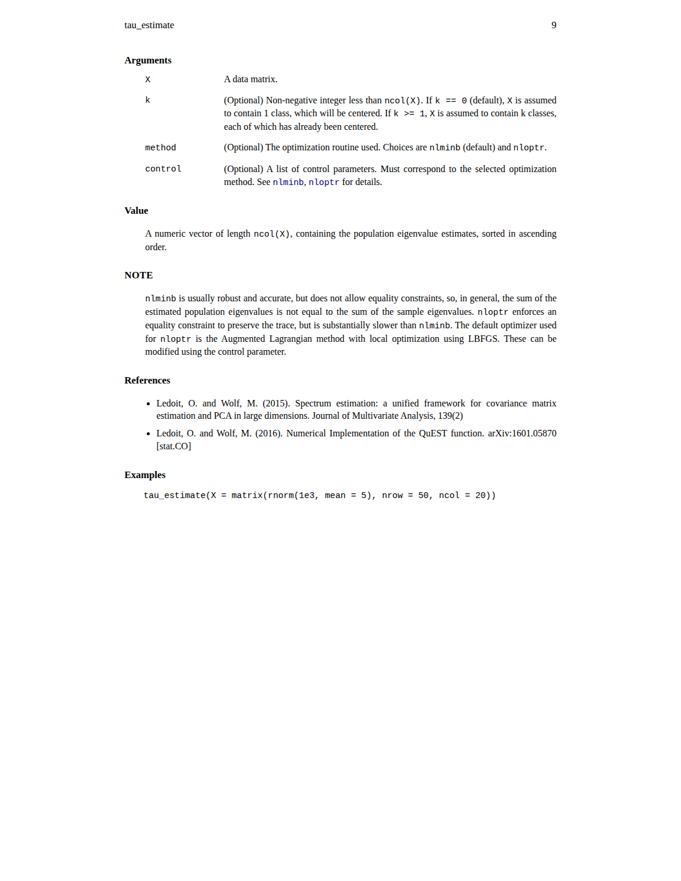tau_estimate 9
Arguments
X
A data matrix.
k
(Optional) Non-negative integer less than ncol(X). If k == 0 (default), X is assumed to contain 1 class, which will be centered. If k >= 1, X is assumed to contain k classes, each of which has already been centered.
method
(Optional) The optimization routine used. Choices are nlminb (default) and nloptr.
control
(Optional) A list of control parameters. Must correspond to the selected optimization method. See nlminb, nloptr for details.
Value
A numeric vector of length ncol(X), containing the population eigenvalue estimates, sorted in ascending order.
NOTE
nlminb is usually robust and accurate, but does not allow equality constraints, so, in general, the sum of the estimated population eigenvalues is not equal to the sum of the sample eigenvalues. nloptr enforces an equality constraint to preserve the trace, but is substantially slower than nlminb. The default optimizer used for nloptr is the Augmented Lagrangian method with local optimization using LBFGS. These can be modified using the control parameter.
References
Ledoit, O. and Wolf, M. (2015). Spectrum estimation: a unified framework for covariance matrix estimation and PCA in large dimensions. Journal of Multivariate Analysis, 139(2)
Ledoit, O. and Wolf, M. (2016). Numerical Implementation of the QuEST function. arXiv:1601.05870 [stat.CO]
Examples
tau_estimate(X = matrix(rnorm(1e3, mean = 5), nrow = 50, ncol = 20))